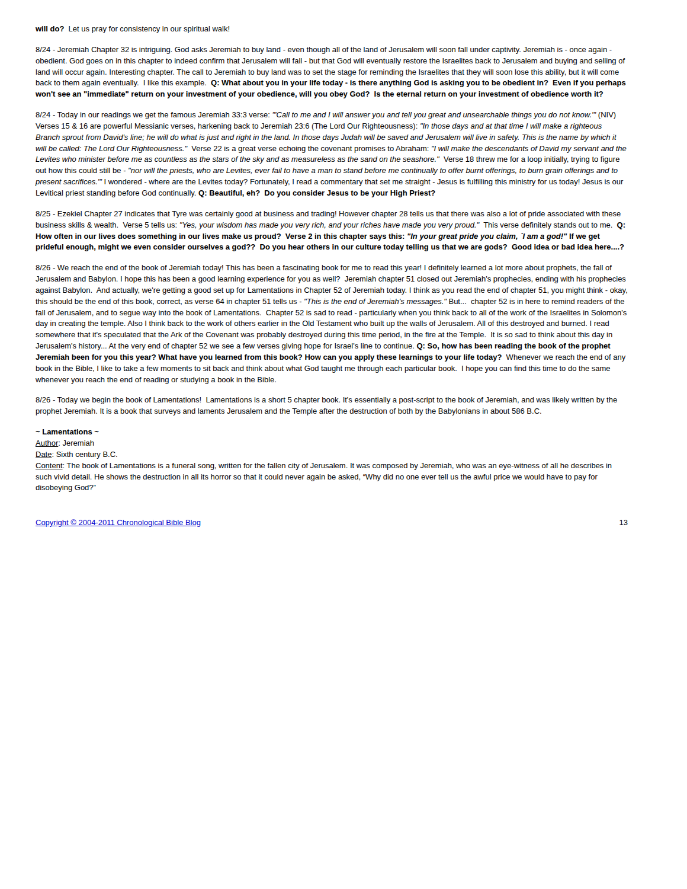will do? Let us pray for consistency in our spiritual walk!
8/24 - Jeremiah Chapter 32 is intriguing. God asks Jeremiah to buy land - even though all of the land of Jerusalem will soon fall under captivity. Jeremiah is - once again - obedient. God goes on in this chapter to indeed confirm that Jerusalem will fall - but that God will eventually restore the Israelites back to Jerusalem and buying and selling of land will occur again. Interesting chapter. The call to Jeremiah to buy land was to set the stage for reminding the Israelites that they will soon lose this ability, but it will come back to them again eventually. I like this example. Q: What about you in your life today - is there anything God is asking you to be obedient in? Even if you perhaps won't see an "immediate" return on your investment of your obedience, will you obey God? Is the eternal return on your investment of obedience worth it?
8/24 - Today in our readings we get the famous Jeremiah 33:3 verse: "'Call to me and I will answer you and tell you great and unsearchable things you do not know.'" (NIV) Verses 15 & 16 are powerful Messianic verses, harkening back to Jeremiah 23:6 (The Lord Our Righteousness): "In those days and at that time I will make a righteous Branch sprout from David's line; he will do what is just and right in the land. In those days Judah will be saved and Jerusalem will live in safety. This is the name by which it will be called: The Lord Our Righteousness." Verse 22 is a great verse echoing the covenant promises to Abraham: "I will make the descendants of David my servant and the Levites who minister before me as countless as the stars of the sky and as measureless as the sand on the seashore." Verse 18 threw me for a loop initially, trying to figure out how this could still be - "nor will the priests, who are Levites, ever fail to have a man to stand before me continually to offer burnt offerings, to burn grain offerings and to present sacrifices.'" I wondered - where are the Levites today? Fortunately, I read a commentary that set me straight - Jesus is fulfilling this ministry for us today! Jesus is our Levitical priest standing before God continually. Q: Beautiful, eh? Do you consider Jesus to be your High Priest?
8/25 - Ezekiel Chapter 27 indicates that Tyre was certainly good at business and trading! However chapter 28 tells us that there was also a lot of pride associated with these business skills & wealth. Verse 5 tells us: "Yes, your wisdom has made you very rich, and your riches have made you very proud." This verse definitely stands out to me. Q: How often in our lives does something in our lives make us proud? Verse 2 in this chapter says this: "In your great pride you claim, `I am a god!" If we get prideful enough, might we even consider ourselves a god?? Do you hear others in our culture today telling us that we are gods? Good idea or bad idea here....?
8/26 - We reach the end of the book of Jeremiah today! This has been a fascinating book for me to read this year! I definitely learned a lot more about prophets, the fall of Jerusalem and Babylon. I hope this has been a good learning experience for you as well? Jeremiah chapter 51 closed out Jeremiah's prophecies, ending with his prophecies against Babylon. And actually, we're getting a good set up for Lamentations in Chapter 52 of Jeremiah today. I think as you read the end of chapter 51, you might think - okay, this should be the end of this book, correct, as verse 64 in chapter 51 tells us - "This is the end of Jeremiah's messages." But... chapter 52 is in here to remind readers of the fall of Jerusalem, and to segue way into the book of Lamentations. Chapter 52 is sad to read - particularly when you think back to all of the work of the Israelites in Solomon's day in creating the temple. Also I think back to the work of others earlier in the Old Testament who built up the walls of Jerusalem. All of this destroyed and burned. I read somewhere that it's speculated that the Ark of the Covenant was probably destroyed during this time period, in the fire at the Temple. It is so sad to think about this day in Jerusalem's history... At the very end of chapter 52 we see a few verses giving hope for Israel's line to continue. Q: So, how has been reading the book of the prophet Jeremiah been for you this year? What have you learned from this book? How can you apply these learnings to your life today? Whenever we reach the end of any book in the Bible, I like to take a few moments to sit back and think about what God taught me through each particular book. I hope you can find this time to do the same whenever you reach the end of reading or studying a book in the Bible.
8/26 - Today we begin the book of Lamentations! Lamentations is a short 5 chapter book. It's essentially a post-script to the book of Jeremiah, and was likely written by the prophet Jeremiah. It is a book that surveys and laments Jerusalem and the Temple after the destruction of both by the Babylonians in about 586 B.C.
~ Lamentations ~
Author: Jeremiah
Date: Sixth century B.C.
Content: The book of Lamentations is a funeral song, written for the fallen city of Jerusalem. It was composed by Jeremiah, who was an eye-witness of all he describes in such vivid detail. He shows the destruction in all its horror so that it could never again be asked, “Why did no one ever tell us the awful price we would have to pay for disobeying God?”
Copyright © 2004-2011 Chronological Bible Blog 13